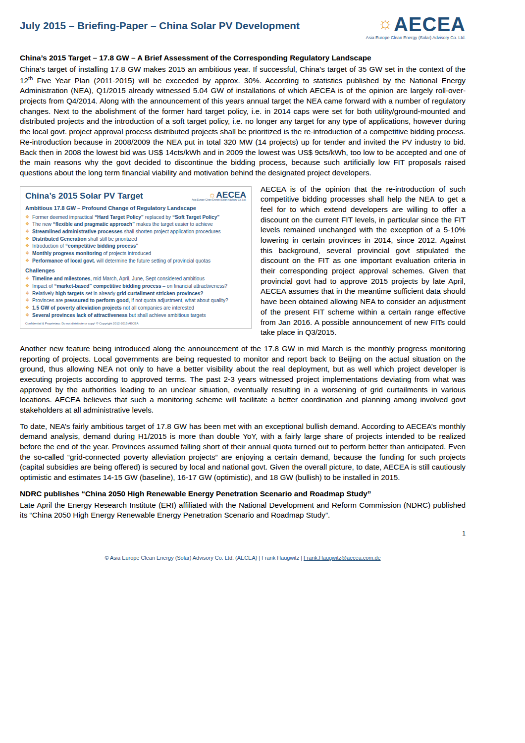July 2015 – Briefing-Paper – China Solar PV Development
☼AECEA
Asia Europe Clean Energy (Solar) Advisory Co. Ltd.
China’s 2015 Target – 17.8 GW – A Brief Assessment of the Corresponding Regulatory Landscape
China’s target of installing 17.8 GW makes 2015 an ambitious year. If successful, China’s target of 35 GW set in the context of the 12th Five Year Plan (2011-2015) will be exceeded by approx. 30%. According to statistics published by the National Energy Administration (NEA), Q1/2015 already witnessed 5.04 GW of installations of which AECEA is of the opinion are largely roll-over-projects from Q4/2014. Along with the announcement of this years annual target the NEA came forward with a number of regulatory changes. Next to the abolishment of the former hard target policy, i.e. in 2014 caps were set for both utility/ground-mounted and distributed projects and the introduction of a soft target policy, i.e. no longer any target for any type of applications, however during the local govt. project approval process distributed projects shall be prioritized is the re-introduction of a competitive bidding process. Re-introduction because in 2008/2009 the NEA put in total 320 MW (14 projects) up for tender and invited the PV industry to bid. Back then in 2008 the lowest bid was US$ 14cts/kWh and in 2009 the lowest was US$ 9cts/kWh, too low to be accepted and one of the main reasons why the govt decided to discontinue the bidding process, because such artificially low FIT proposals raised questions about the long term financial viability and motivation behind the designated project developers.
China’s 2015 Solar PV Target
☼AECEA
Asia Europe Clean Energy (Solar) Advisory Co. Ltd.
Ambitious 17.8 GW – Profound Change of Regulatory Landscape
Former deemed impractical “Hard Target Policy” replaced by “Soft Target Policy”
The new “flexible and pragmatic approach” makes the target easier to achieve
Streamlined administrative processes shall shorten project application procedures
Distributed Generation shall still be prioritized
Introduction of “competitive bidding process”
Monthly progress monitoring of projects introduced
Performance of local govt. will determine the future setting of provincial quotas
Challenges
Timeline and milestones, mid March, April, June, Sept considered ambitious
Impact of “market-based” competitive bidding process – on financial attractiveness?
Relatively high targets set in already grid curtailment stricken provinces?
Provinces are pressured to perform good, if not quota adjustment, what about quality?
1.5 GW of poverty alleviation projects not all companies are interested
Several provinces lack of attractiveness but shall achieve ambitious targets
Confidential & Proprietary: Do not distribute or copy! © Copyright 2012-2015 AECEA
AECEA is of the opinion that the re-introduction of such competitive bidding processes shall help the NEA to get a feel for to which extend developers are willing to offer a discount on the current FIT levels, in particular since the FIT levels remained unchanged with the exception of a 5-10% lowering in certain provinces in 2014, since 2012. Against this background, several provincial govt stipulated the discount on the FIT as one important evaluation criteria in their corresponding project approval schemes. Given that provincial govt had to approve 2015 projects by late April, AECEA assumes that in the meantime sufficient data should have been obtained allowing NEA to consider an adjustment of the present FIT scheme within a certain range effective from Jan 2016. A possible announcement of new FITs could take place in Q3/2015.
Another new feature being introduced along the announcement of the 17.8 GW in mid March is the monthly progress monitoring reporting of projects. Local governments are being requested to monitor and report back to Beijing on the actual situation on the ground, thus allowing NEA not only to have a better visibility about the real deployment, but as well which project developer is executing projects according to approved terms. The past 2-3 years witnessed project implementations deviating from what was approved by the authorities leading to an unclear situation, eventually resulting in a worsening of grid curtailments in various locations. AECEA believes that such a monitoring scheme will facilitate a better coordination and planning among involved govt stakeholders at all administrative levels.
To date, NEA’s fairly ambitious target of 17.8 GW has been met with an exceptional bullish demand. According to AECEA’s monthly demand analysis, demand during H1/2015 is more than double YoY, with a fairly large share of projects intended to be realized before the end of the year. Provinces assumed falling short of their annual quota turned out to perform better than anticipated. Even the so-called “grid-connected poverty alleviation projects” are enjoying a certain demand, because the funding for such projects (capital subsidies are being offered) is secured by local and national govt. Given the overall picture, to date, AECEA is still cautiously optimistic and estimates 14-15 GW (baseline), 16-17 GW (optimistic), and 18 GW (bullish) to be installed in 2015.
NDRC publishes “China 2050 High Renewable Energy Penetration Scenario and Roadmap Study”
Late April the Energy Research Institute (ERI) affiliated with the National Development and Reform Commission (NDRC) published its “China 2050 High Energy Renewable Energy Penetration Scenario and Roadmap Study”.
1
© Asia Europe Clean Energy (Solar) Advisory Co. Ltd. (AECEA) | Frank Haugwitz | Frank.Haugwitz@aecea.com.de